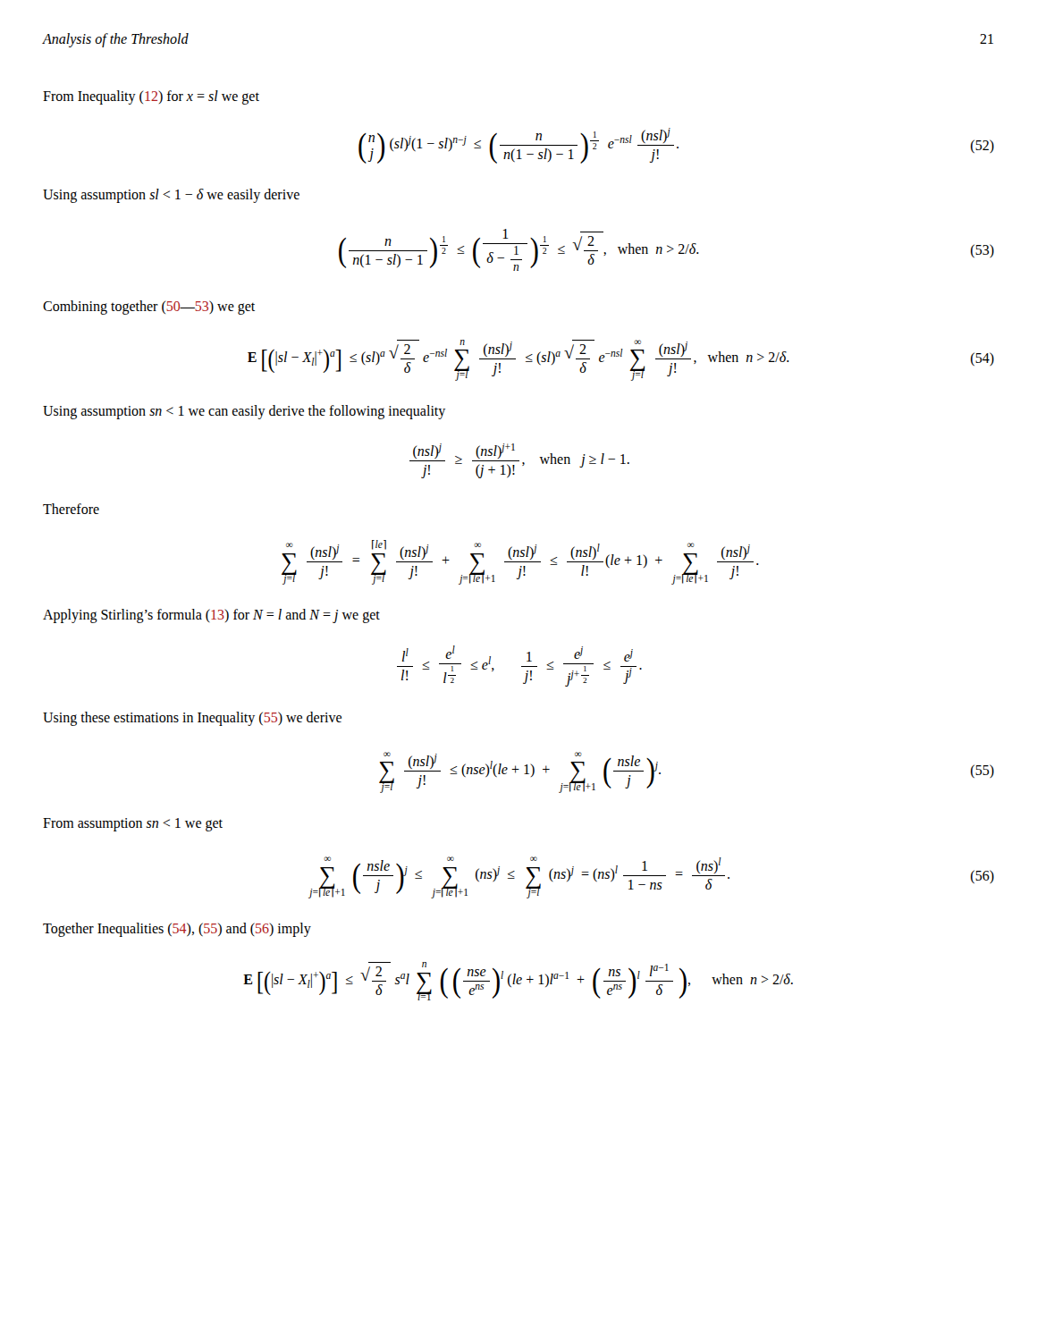Analysis of the Threshold 21
From Inequality (12) for x = sl we get
(nj) (sl)j(1 − sl)n−j ≤ (nn(1 − sl) − 1)12 e−nsl (nsl)j j!.
(52)
Using assumption sl < 1 − δ we easily derive
(nn(1 − sl) − 1)12 ≤ (1 δ − 1 n)12 ≤ 2 δ, when n > 2/δ.
(53)
Combining together (50—53) we get
E [(|sl − Xl|+)a] ≤ (sl)a 2 δ e−nsl n∑j=l (nsl)j j! ≤ (sl)a 2 δ e−nsl ∞∑j=l (nsl)j j!, when n > 2/δ.
(54)
Using assumption sn < 1 we can easily derive the following inequality
(nsl)j j! ≥ (nsl)j+1(j + 1)!, when j ≥ l − 1.
Therefore
∞∑j=l (nsl)j j! = le∑j=l (nsl)j j! + ∞∑j= le +1 (nsl)j j! ≤ (nsl)l l!(le + 1) + ∞∑j= le +1 (nsl)j j!.
Applying Stirling’s formula (13) for N = l and N = j we get
ll l! ≤ el l12 ≤ el, 1 j! ≤ ej jj+12 ≤ ej jj.
Using these estimations in Inequality (55) we derive
∞∑j=l (nsl)j j! ≤ (nse)l(le + 1) + ∞∑j= le +1 (nsle j)j.
(55)
From assumption sn < 1 we get
∞∑j= le +1 (nsle j)j ≤ ∞∑j= le +1 (ns)j ≤ ∞∑j=l (ns)j = (ns)l 11 − ns = (ns)l δ.
(56)
Together Inequalities (54), (55) and (56) imply
E [(|sl − Xl|+)a] ≤ 2 δ sal n∑l=1 ( (nse ens)l (le + 1)la−1 + (ns ens)l la−1 δ ), when n > 2/δ.